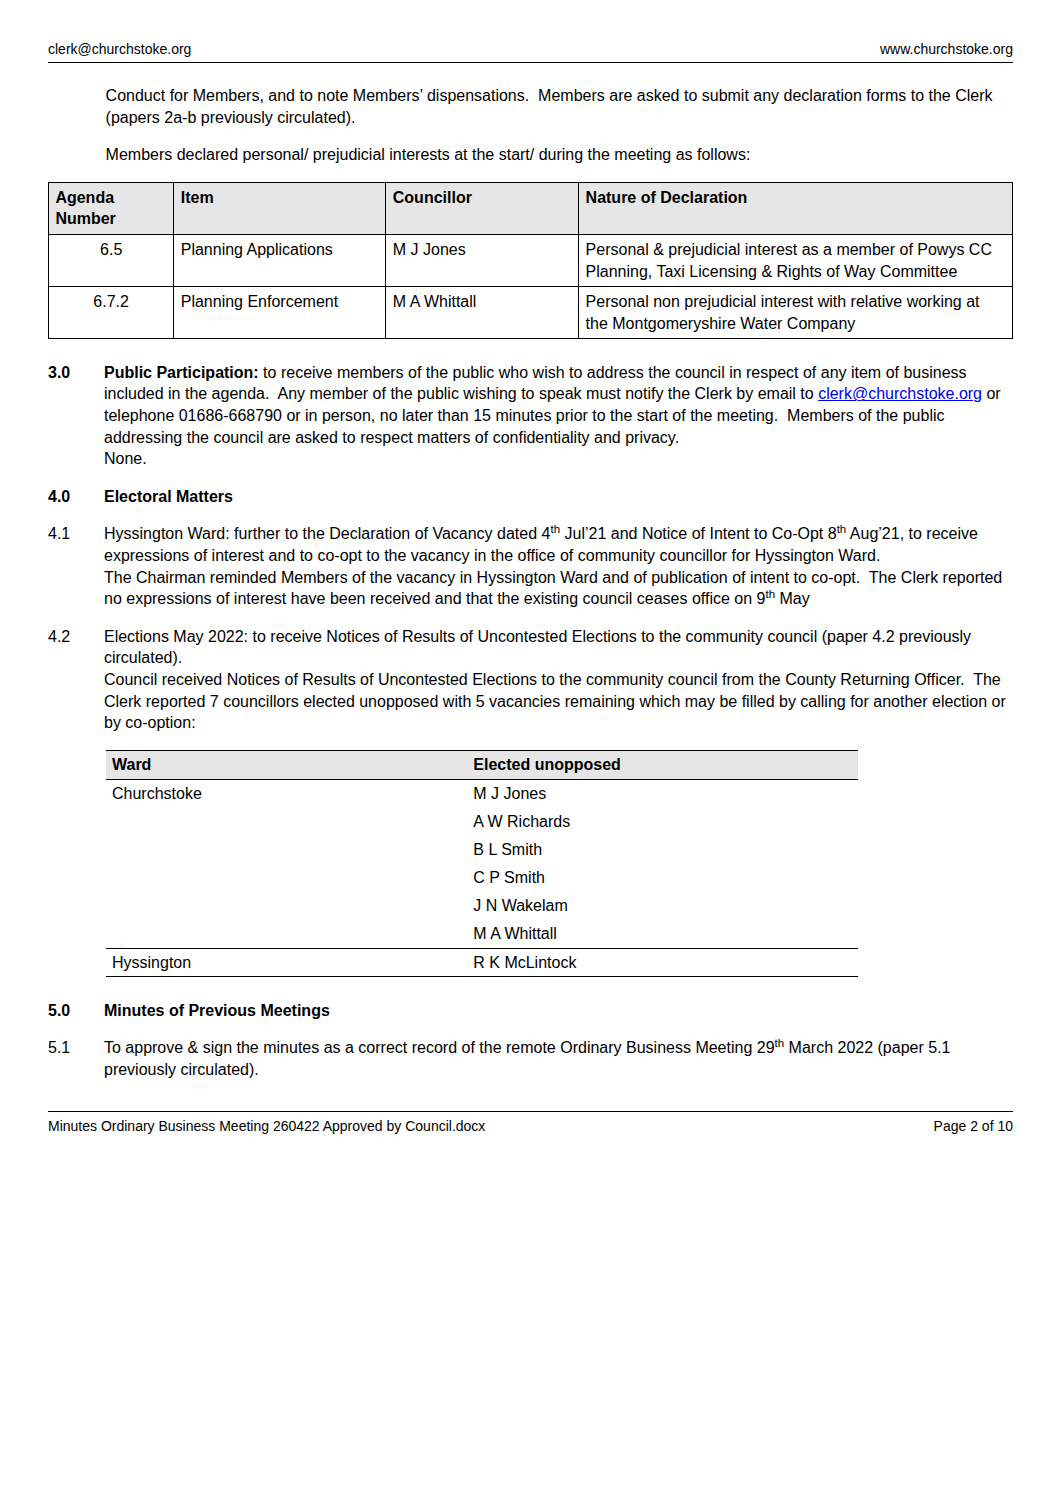clerk@churchstoke.org www.churchstoke.org
Conduct for Members, and to note Members’ dispensations. Members are asked to submit any declaration forms to the Clerk (papers 2a-b previously circulated).
Members declared personal/ prejudicial interests at the start/ during the meeting as follows:
| Agenda Number | Item | Councillor | Nature of Declaration |
| --- | --- | --- | --- |
| 6.5 | Planning Applications | M J Jones | Personal & prejudicial interest as a member of Powys CC Planning, Taxi Licensing & Rights of Way Committee |
| 6.7.2 | Planning Enforcement | M A Whittall | Personal non prejudicial interest with relative working at the Montgomeryshire Water Company |
3.0
Public Participation: to receive members of the public who wish to address the council in respect of any item of business included in the agenda. Any member of the public wishing to speak must notify the Clerk by email to clerk@churchstoke.org or telephone 01686-668790 or in person, no later than 15 minutes prior to the start of the meeting. Members of the public addressing the council are asked to respect matters of confidentiality and privacy.
None.
4.0
Electoral Matters
4.1
Hyssington Ward: further to the Declaration of Vacancy dated 4th Jul’21 and Notice of Intent to Co-Opt 8th Aug’21, to receive expressions of interest and to co-opt to the vacancy in the office of community councillor for Hyssington Ward.
The Chairman reminded Members of the vacancy in Hyssington Ward and of publication of intent to co-opt. The Clerk reported no expressions of interest have been received and that the existing council ceases office on 9th May
4.2
Elections May 2022: to receive Notices of Results of Uncontested Elections to the community council (paper 4.2 previously circulated).
Council received Notices of Results of Uncontested Elections to the community council from the County Returning Officer. The Clerk reported 7 councillors elected unopposed with 5 vacancies remaining which may be filled by calling for another election or by co-option:
| Ward | Elected unopposed |
| --- | --- |
| Churchstoke | M J Jones |
| | A W Richards |
| | B L Smith |
| | C P Smith |
| | J N Wakelam |
| | M A Whittall |
| Hyssington | R K McLintock |
5.0
Minutes of Previous Meetings
5.1
To approve & sign the minutes as a correct record of the remote Ordinary Business Meeting 29th March 2022 (paper 5.1 previously circulated).
Minutes Ordinary Business Meeting 260422 Approved by Council.docx Page 2 of 10